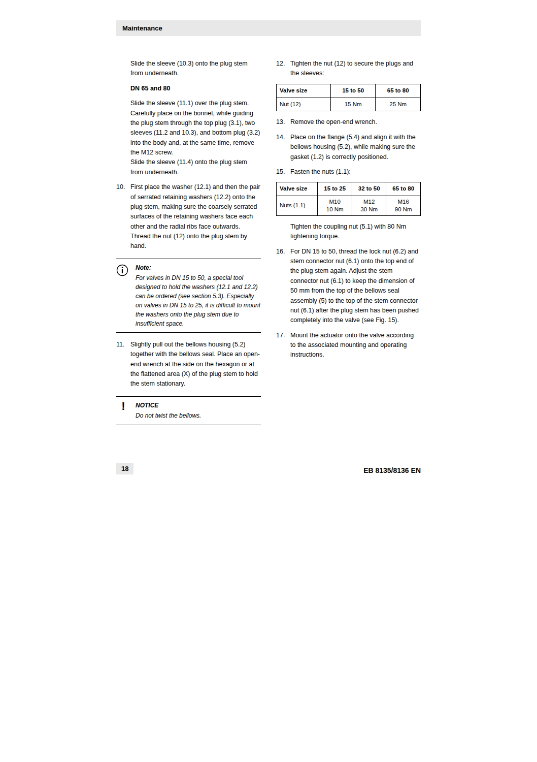Maintenance
Slide the sleeve (10.3) onto the plug stem from underneath.
DN 65 and 80
Slide the sleeve (11.1) over the plug stem. Carefully place on the bonnet, while guiding the plug stem through the top plug (3.1), two sleeves (11.2 and 10.3), and bottom plug (3.2) into the body and, at the same time, remove the M12 screw.
Slide the sleeve (11.4) onto the plug stem from underneath.
10. First place the washer (12.1) and then the pair of serrated retaining washers (12.2) onto the plug stem, making sure the coarsely serrated surfaces of the retaining washers face each other and the radial ribs face outwards. Thread the nut (12) onto the plug stem by hand.
Note:
For valves in DN 15 to 50, a special tool designed to hold the washers (12.1 and 12.2) can be ordered (see section 5.3). Especially on valves in DN 15 to 25, it is difficult to mount the washers onto the plug stem due to insufficient space.
11. Slightly pull out the bellows housing (5.2) together with the bellows seal. Place an open-end wrench at the side on the hexagon or at the flattened area (X) of the plug stem to hold the stem stationary.
!
NOTICE
Do not twist the bellows.
12. Tighten the nut (12) to secure the plugs and the sleeves:
| Valve size | 15 to 50 | 65 to 80 |
| --- | --- | --- |
| Nut (12) | 15 Nm | 25 Nm |
13. Remove the open-end wrench.
14. Place on the flange (5.4) and align it with the bellows housing (5.2), while making sure the gasket (1.2) is correctly positioned.
15. Fasten the nuts (1.1):
| Valve size | 15 to 25 | 32 to 50 | 65 to 80 |
| --- | --- | --- | --- |
| Nuts (1.1) | M10 10 Nm | M12 30 Nm | M16 90 Nm |
Tighten the coupling nut (5.1) with 80 Nm tightening torque.
16. For DN 15 to 50, thread the lock nut (6.2) and stem connector nut (6.1) onto the top end of the plug stem again. Adjust the stem connector nut (6.1) to keep the dimension of 50 mm from the top of the bellows seal assembly (5) to the top of the stem connector nut (6.1) after the plug stem has been pushed completely into the valve (see Fig. 15).
17. Mount the actuator onto the valve according to the associated mounting and operating instructions.
18
EB 8135/8136 EN